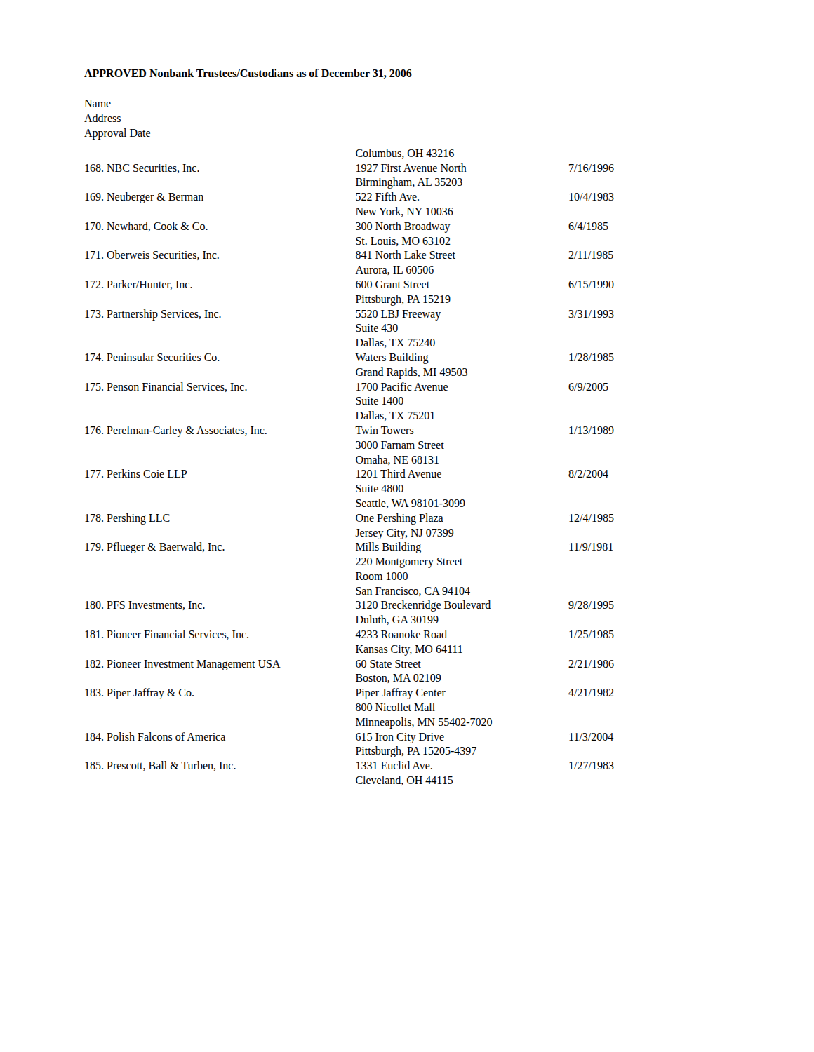APPROVED Nonbank Trustees/Custodians as of December 31, 2006
Name
Address
Approval Date
| | Columbus, OH 43216 | |
| 168. NBC Securities, Inc. | 1927 First Avenue North | 7/16/1996 |
| | Birmingham, AL 35203 | |
| 169. Neuberger & Berman | 522 Fifth Ave. | 10/4/1983 |
| | New York, NY 10036 | |
| 170. Newhard, Cook & Co. | 300 North Broadway | 6/4/1985 |
| | St. Louis, MO 63102 | |
| 171. Oberweis Securities, Inc. | 841 North Lake Street | 2/11/1985 |
| | Aurora, IL 60506 | |
| 172. Parker/Hunter, Inc. | 600 Grant Street | 6/15/1990 |
| | Pittsburgh, PA 15219 | |
| 173. Partnership Services, Inc. | 5520 LBJ Freeway | 3/31/1993 |
| | Suite 430 | |
| | Dallas, TX 75240 | |
| 174. Peninsular Securities Co. | Waters Building | 1/28/1985 |
| | Grand Rapids, MI 49503 | |
| 175. Penson Financial Services, Inc. | 1700 Pacific Avenue | 6/9/2005 |
| | Suite 1400 | |
| | Dallas, TX 75201 | |
| 176. Perelman-Carley & Associates, Inc. | Twin Towers | 1/13/1989 |
| | 3000 Farnam Street | |
| | Omaha, NE 68131 | |
| 177. Perkins Coie LLP | 1201 Third Avenue | 8/2/2004 |
| | Suite 4800 | |
| | Seattle, WA 98101-3099 | |
| 178. Pershing LLC | One Pershing Plaza | 12/4/1985 |
| | Jersey City, NJ 07399 | |
| 179. Pflueger & Baerwald, Inc. | Mills Building | 11/9/1981 |
| | 220 Montgomery Street | |
| | Room 1000 | |
| | San Francisco, CA 94104 | |
| 180. PFS Investments, Inc. | 3120 Breckenridge Boulevard | 9/28/1995 |
| | Duluth, GA 30199 | |
| 181. Pioneer Financial Services, Inc. | 4233 Roanoke Road | 1/25/1985 |
| | Kansas City, MO 64111 | |
| 182. Pioneer Investment Management USA | 60 State Street | 2/21/1986 |
| | Boston, MA 02109 | |
| 183. Piper Jaffray & Co. | Piper Jaffray Center | 4/21/1982 |
| | 800 Nicollet Mall | |
| | Minneapolis, MN 55402-7020 | |
| 184. Polish Falcons of America | 615 Iron City Drive | 11/3/2004 |
| | Pittsburgh, PA 15205-4397 | |
| 185. Prescott, Ball & Turben, Inc. | 1331 Euclid Ave. | 1/27/1983 |
| | Cleveland, OH 44115 | |